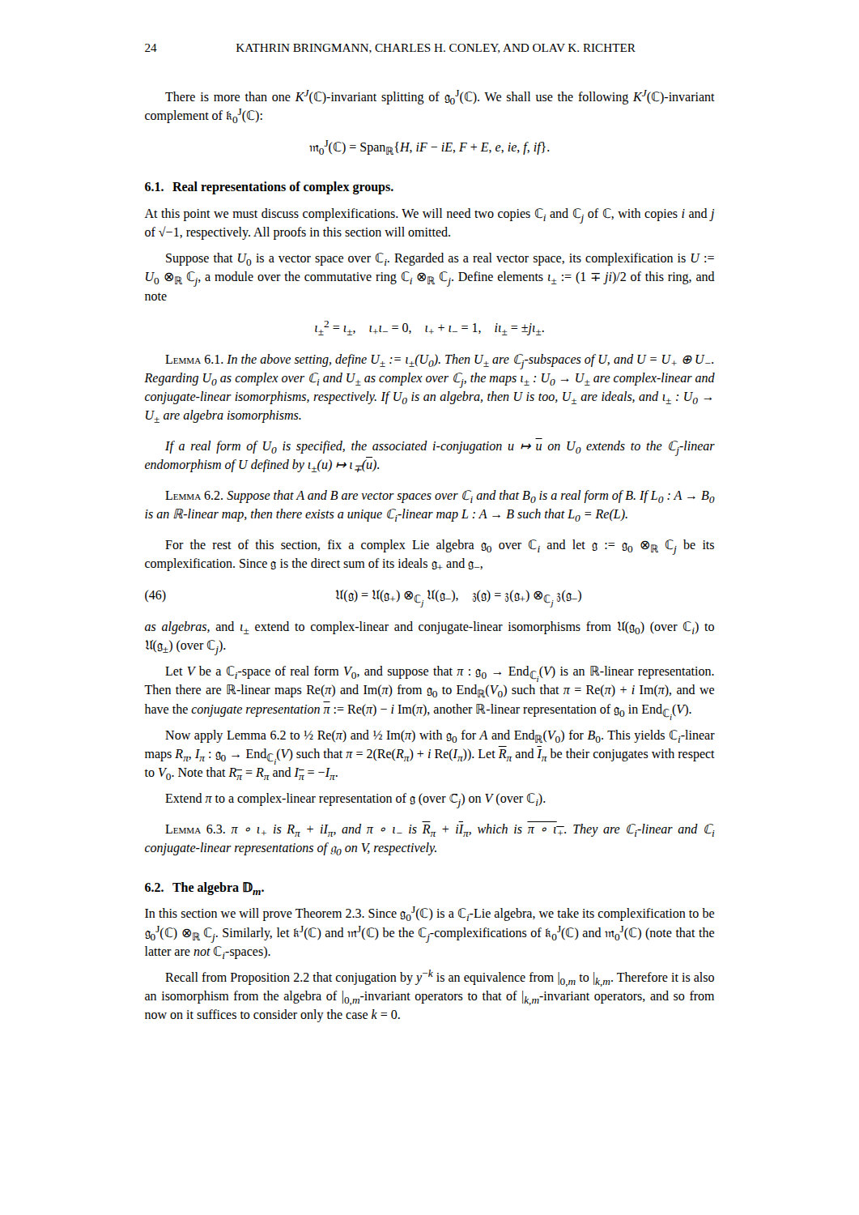24 KATHRIN BRINGMANN, CHARLES H. CONLEY, AND OLAV K. RICHTER
There is more than one KJ(ℂ)-invariant splitting of 𝔤0J(ℂ). We shall use the following KJ(ℂ)-invariant complement of 𝔨0J(ℂ):
𝔪0J(ℂ) = Spanℝ{H, iF − iE, F + E, e, ie, f, if}.
6.1. Real representations of complex groups.
At this point we must discuss complexifications. We will need two copies ℂi and ℂj of ℂ, with copies i and j of √−1, respectively. All proofs in this section will omitted.
Suppose that U0 is a vector space over ℂi. Regarded as a real vector space, its complexification is U := U0 ⊗ℝ ℂj, a module over the commutative ring ℂi ⊗ℝ ℂj. Define elements ι± := (1 ∓ ji)/2 of this ring, and note
ι±2 = ι±, ι+ι− = 0, ι+ + ι− = 1, iι± = ±jι±.
Lemma 6.1. In the above setting, define U± := ι±(U0). Then U± are ℂj-subspaces of U, and U = U+ ⊕ U−. Regarding U0 as complex over ℂi and U± as complex over ℂj, the maps ι± : U0 → U± are complex-linear and conjugate-linear isomorphisms, respectively. If U0 is an algebra, then U is too, U± are ideals, and ι± : U0 → U± are algebra isomorphisms.
If a real form of U0 is specified, the associated i-conjugation u ↦ u on U0 extends to the ℂj-linear endomorphism of U defined by ι±(u) ↦ ι∓(u).
Lemma 6.2. Suppose that A and B are vector spaces over ℂi and that B0 is a real form of B. If L0 : A → B0 is an ℝ-linear map, then there exists a unique ℂi-linear map L : A → B such that L0 = Re(L).
For the rest of this section, fix a complex Lie algebra 𝔤0 over ℂi and let 𝔤 := 𝔤0 ⊗ℝ ℂj be its complexification. Since 𝔤 is the direct sum of its ideals 𝔤+ and 𝔤−,
(46) 𝔘(𝔤) = 𝔘(𝔤+) ⊗ℂj 𝔘(𝔤−), 𝔷(𝔤) = 𝔷(𝔤+) ⊗ℂj 𝔷(𝔤−)
as algebras, and ι± extend to complex-linear and conjugate-linear isomorphisms from 𝔘(𝔤0) (over ℂi) to 𝔘(𝔤±) (over ℂj).
Let V be a ℂi-space of real form V0, and suppose that π : 𝔤0 → Endℂi(V) is an ℝ-linear representation. Then there are ℝ-linear maps Re(π) and Im(π) from 𝔤0 to Endℝ(V0) such that π = Re(π) + i Im(π), and we have the conjugate representation π := Re(π) − i Im(π), another ℝ-linear representation of 𝔤0 in Endℂi(V).
Now apply Lemma 6.2 to ½ Re(π) and ½ Im(π) with 𝔤0 for A and Endℝ(V0) for B0. This yields ℂi-linear maps Rπ, Iπ : 𝔤0 → Endℂi(V) such that π = 2(Re(Rπ) + i Re(Iπ)). Let Rπ and Iπ be their conjugates with respect to V0. Note that Rπ = Rπ and Iπ = −Iπ.
Extend π to a complex-linear representation of 𝔤 (over ℂj) on V (over ℂi).
Lemma 6.3. π ∘ ι+ is Rπ + iIπ, and π ∘ ι− is Rπ + iIπ, which is π ∘ ι+. They are ℂi-linear and ℂi conjugate-linear representations of 𝔤0 on V, respectively.
6.2. The algebra 𝔻m.
In this section we will prove Theorem 2.3. Since 𝔤0J(ℂ) is a ℂi-Lie algebra, we take its complexification to be 𝔤0J(ℂ) ⊗ℝ ℂj. Similarly, let 𝔨J(ℂ) and 𝔪J(ℂ) be the ℂj-complexifications of 𝔨0J(ℂ) and 𝔪0J(ℂ) (note that the latter are not ℂi-spaces).
Recall from Proposition 2.2 that conjugation by y−k is an equivalence from |0,m to |k,m. Therefore it is also an isomorphism from the algebra of |0,m-invariant operators to that of |k,m-invariant operators, and so from now on it suffices to consider only the case k = 0.